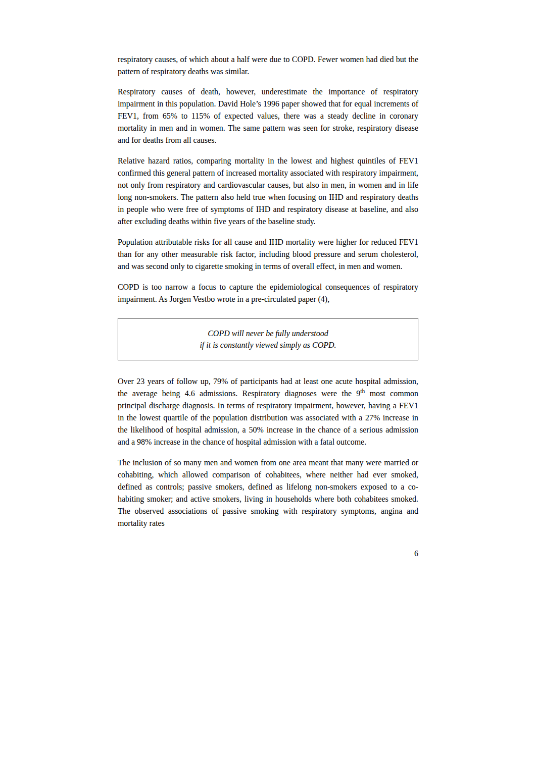respiratory causes, of which about a half were due to COPD. Fewer women had died but the pattern of respiratory deaths was similar.
Respiratory causes of death, however, underestimate the importance of respiratory impairment in this population. David Hole’s 1996 paper showed that for equal increments of FEV1, from 65% to 115% of expected values, there was a steady decline in coronary mortality in men and in women. The same pattern was seen for stroke, respiratory disease and for deaths from all causes.
Relative hazard ratios, comparing mortality in the lowest and highest quintiles of FEV1 confirmed this general pattern of increased mortality associated with respiratory impairment, not only from respiratory and cardiovascular causes, but also in men, in women and in life long non-smokers. The pattern also held true when focusing on IHD and respiratory deaths in people who were free of symptoms of IHD and respiratory disease at baseline, and also after excluding deaths within five years of the baseline study.
Population attributable risks for all cause and IHD mortality were higher for reduced FEV1 than for any other measurable risk factor, including blood pressure and serum cholesterol, and was second only to cigarette smoking in terms of overall effect, in men and women.
COPD is too narrow a focus to capture the epidemiological consequences of respiratory impairment. As Jorgen Vestbo wrote in a pre-circulated paper (4),
COPD will never be fully understood
if it is constantly viewed simply as COPD.
Over 23 years of follow up, 79% of participants had at least one acute hospital admission, the average being 4.6 admissions. Respiratory diagnoses were the 9th most common principal discharge diagnosis. In terms of respiratory impairment, however, having a FEV1 in the lowest quartile of the population distribution was associated with a 27% increase in the likelihood of hospital admission, a 50% increase in the chance of a serious admission and a 98% increase in the chance of hospital admission with a fatal outcome.
The inclusion of so many men and women from one area meant that many were married or cohabiting, which allowed comparison of cohabitees, where neither had ever smoked, defined as controls; passive smokers, defined as lifelong non-smokers exposed to a co-habiting smoker; and active smokers, living in households where both cohabitees smoked. The observed associations of passive smoking with respiratory symptoms, angina and mortality rates
6